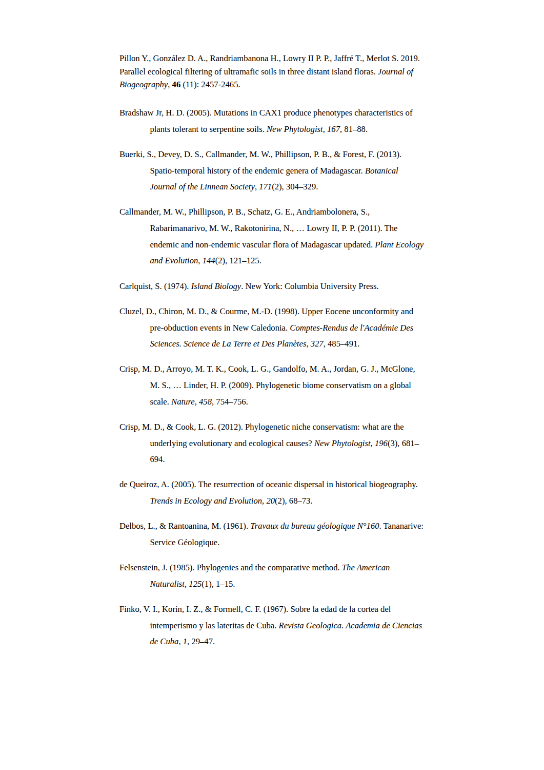Pillon Y., González D. A., Randriambanona H., Lowry II P. P., Jaffré T., Merlot S. 2019. Parallel ecological filtering of ultramafic soils in three distant island floras. Journal of Biogeography, 46 (11): 2457-2465.
Bradshaw Jr, H. D. (2005). Mutations in CAX1 produce phenotypes characteristics of plants tolerant to serpentine soils. New Phytologist, 167, 81–88.
Buerki, S., Devey, D. S., Callmander, M. W., Phillipson, P. B., & Forest, F. (2013). Spatio-temporal history of the endemic genera of Madagascar. Botanical Journal of the Linnean Society, 171(2), 304–329.
Callmander, M. W., Phillipson, P. B., Schatz, G. E., Andriambolonera, S., Rabarimanarivo, M. W., Rakotonirina, N., … Lowry II, P. P. (2011). The endemic and non-endemic vascular flora of Madagascar updated. Plant Ecology and Evolution, 144(2), 121–125.
Carlquist, S. (1974). Island Biology. New York: Columbia University Press.
Cluzel, D., Chiron, M. D., & Courme, M.-D. (1998). Upper Eocene unconformity and pre-obduction events in New Caledonia. Comptes-Rendus de l'Académie Des Sciences. Science de La Terre et Des Planètes, 327, 485–491.
Crisp, M. D., Arroyo, M. T. K., Cook, L. G., Gandolfo, M. A., Jordan, G. J., McGlone, M. S., … Linder, H. P. (2009). Phylogenetic biome conservatism on a global scale. Nature, 458, 754–756.
Crisp, M. D., & Cook, L. G. (2012). Phylogenetic niche conservatism: what are the underlying evolutionary and ecological causes? New Phytologist, 196(3), 681–694.
de Queiroz, A. (2005). The resurrection of oceanic dispersal in historical biogeography. Trends in Ecology and Evolution, 20(2), 68–73.
Delbos, L., & Rantoanina, M. (1961). Travaux du bureau géologique N°160. Tananarive: Service Géologique.
Felsenstein, J. (1985). Phylogenies and the comparative method. The American Naturalist, 125(1), 1–15.
Finko, V. I., Korin, I. Z., & Formell, C. F. (1967). Sobre la edad de la cortea del intemperismo y las lateritas de Cuba. Revista Geologica. Academia de Ciencias de Cuba, 1, 29–47.